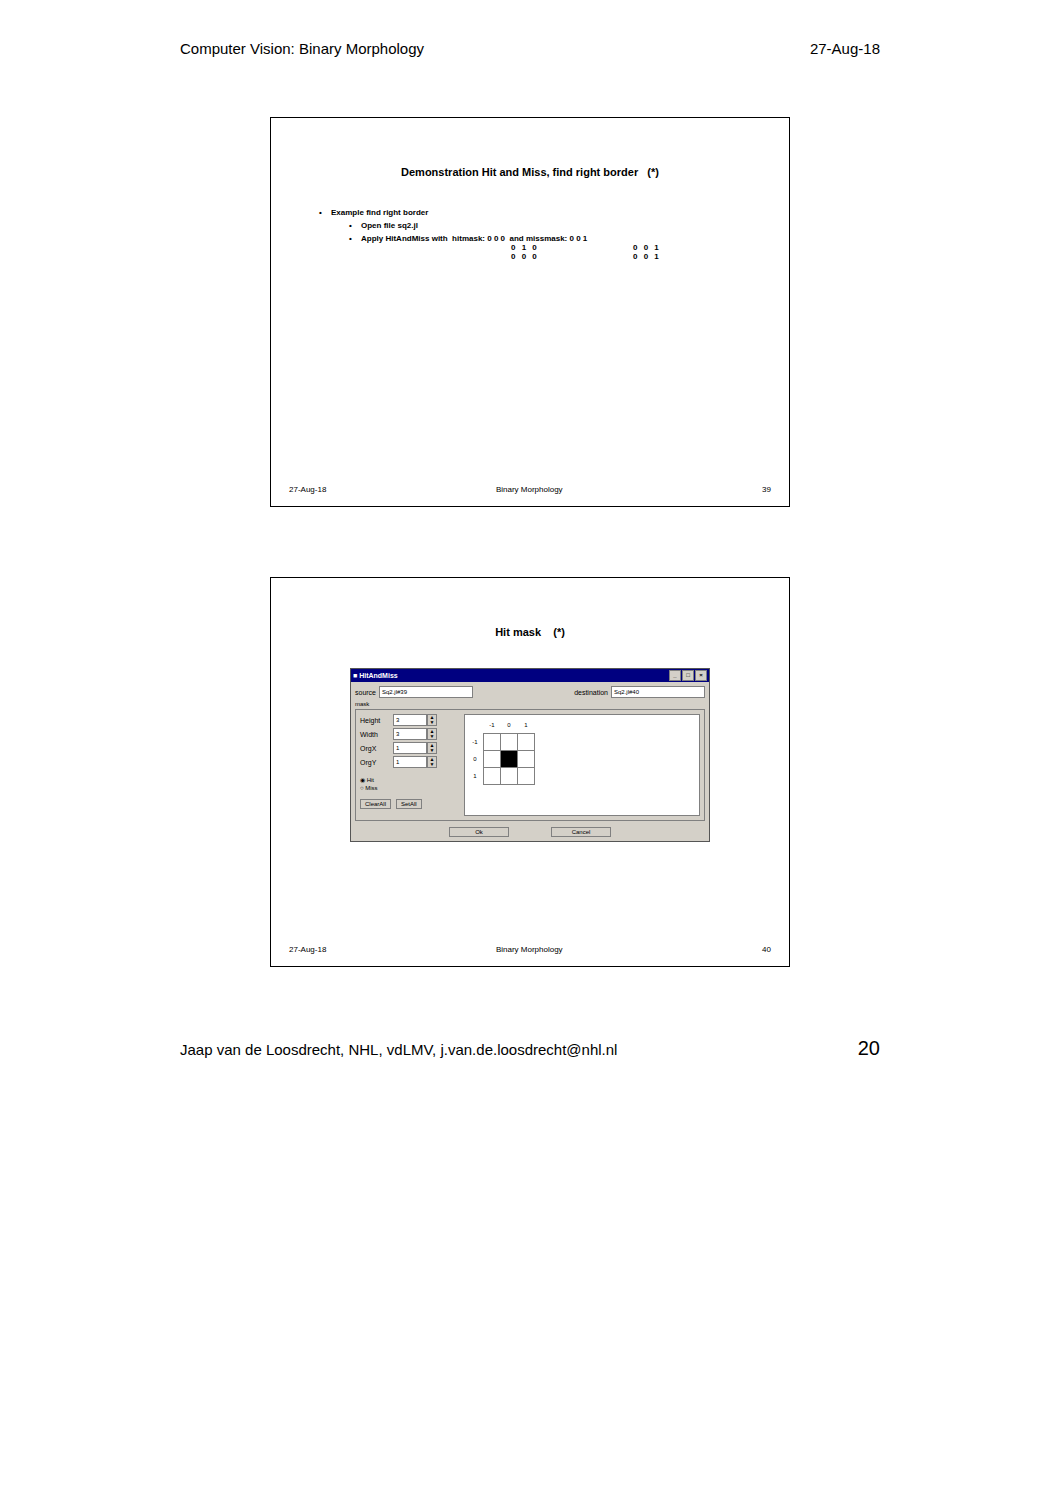Computer Vision: Binary Morphology
27-Aug-18
Demonstration Hit and Miss, find right border (*)
Example find right border
Open file sq2.jl
Apply HitAndMiss with hitmask: 0 0 0 and missmask: 0 0 1 0 1 0 0 0 1 0 0 0 0 0 1
27-Aug-18
Binary Morphology
39
Hit mask (*)
■ HitAndMiss
_□×
source
Sq2.jl#39
destination
Sq2.jl#40
mask
Height
3
▲
▼
Width
3
▲
▼
OrgX
1
▲
▼
OrgY
1
▲
▼
◉ Hit
○ Miss
ClearAll SetAll
| | -1 | 0 | 1 |
| -1 | | | |
| 0 | | | |
| 1 | | | |
Ok Cancel
27-Aug-18
Binary Morphology
40
Jaap van de Loosdrecht, NHL, vdLMV, j.van.de.loosdrecht@nhl.nl
20